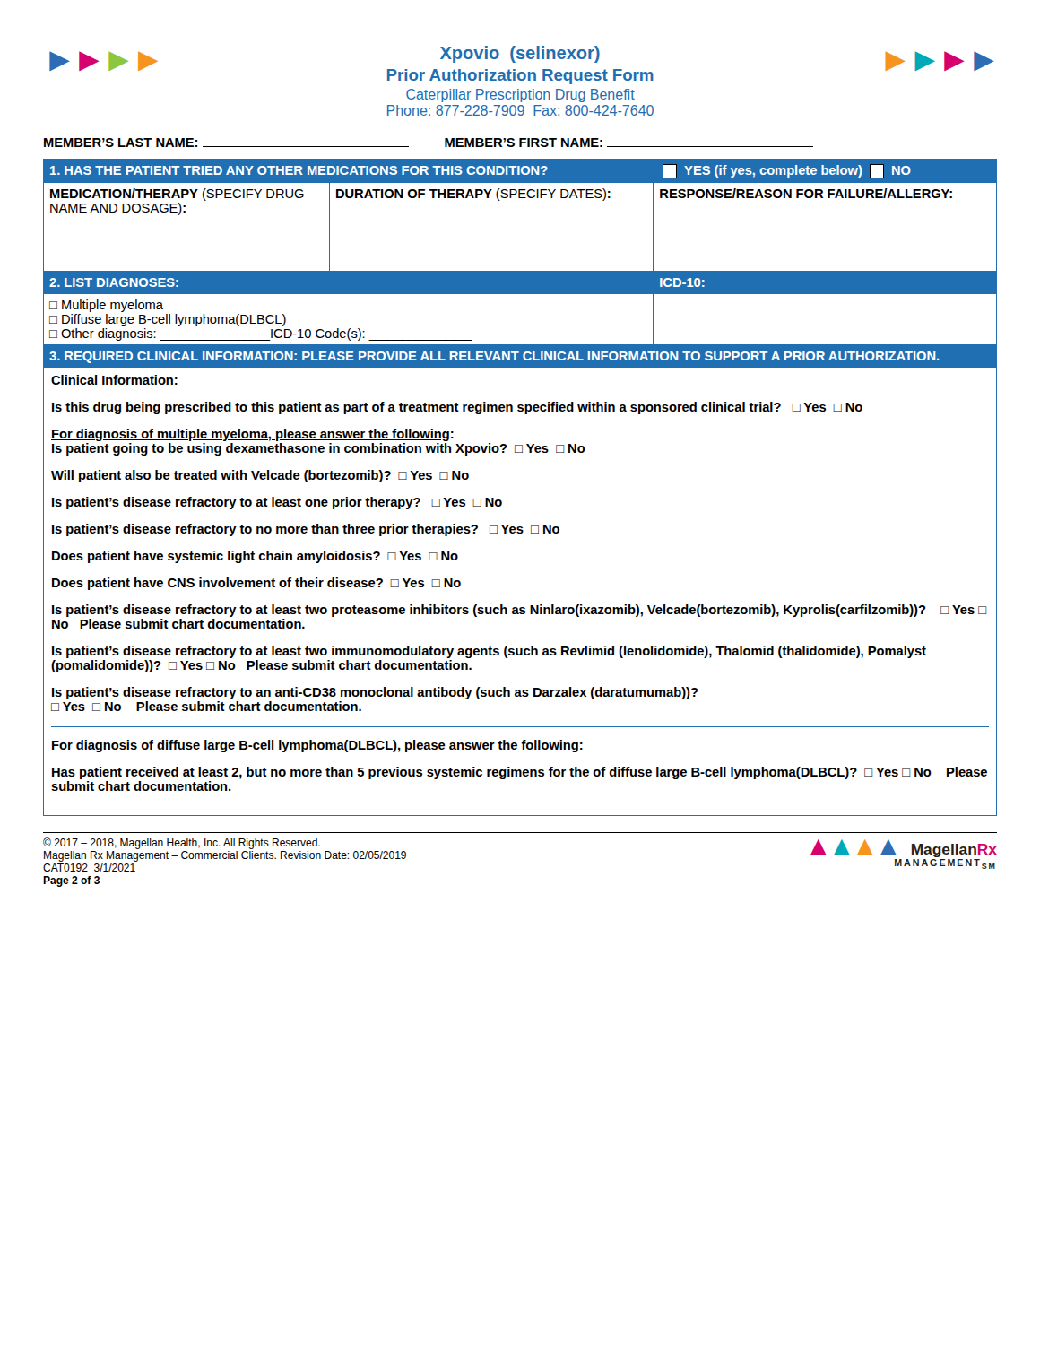►►►►
►►►►
Xpovio (selinexor)
Prior Authorization Request Form
Caterpillar Prescription Drug Benefit
Phone: 877-228-7909 Fax: 800-424-7640
MEMBER’S LAST NAME: MEMBER’S FIRST NAME:
| 1. HAS THE PATIENT TRIED ANY OTHER MEDICATIONS FOR THIS CONDITION? | YES (if yes, complete below) NO |
| MEDICATION/THERAPY (SPECIFY DRUG NAME AND DOSAGE) : | DURATION OF THERAPY (SPECIFY DATES) : | RESPONSE/REASON FOR FAILURE/ALLERGY: |
| 2. LIST DIAGNOSES: | ICD-10: |
| □ Multiple myeloma □ Diffuse large B-cell lymphoma(DLBCL) □ Other diagnosis: _______________ICD-10 Code(s): ______________ | |
| 3. REQUIRED CLINICAL INFORMATION: PLEASE PROVIDE ALL RELEVANT CLINICAL INFORMATION TO SUPPORT A PRIOR AUTHORIZATION. |
Clinical Information:
Is this drug being prescribed to this patient as part of a treatment regimen specified within a sponsored clinical trial? □ Yes □ No
For diagnosis of multiple myeloma, please answer the following:
Is patient going to be using dexamethasone in combination with Xpovio? □ Yes □ No
Will patient also be treated with Velcade (bortezomib)? □ Yes □ No
Is patient’s disease refractory to at least one prior therapy? □ Yes □ No
Is patient’s disease refractory to no more than three prior therapies? □ Yes □ No
Does patient have systemic light chain amyloidosis? □ Yes □ No
Does patient have CNS involvement of their disease? □ Yes □ No
Is patient’s disease refractory to at least two proteasome inhibitors (such as Ninlaro(ixazomib), Velcade(bortezomib), Kyprolis(carfilzomib))? □ Yes □ No Please submit chart documentation.
Is patient’s disease refractory to at least two immunomodulatory agents (such as Revlimid (lenolidomide), Thalomid (thalidomide), Pomalyst (pomalidomide))? □ Yes □ No Please submit chart documentation.
Is patient’s disease refractory to an anti-CD38 monoclonal antibody (such as Darzalex (daratumumab))?
□ Yes □ No Please submit chart documentation.
For diagnosis of diffuse large B-cell lymphoma(DLBCL), please answer the following:
Has patient received at least 2, but no more than 5 previous systemic regimens for the of diffuse large B-cell lymphoma(DLBCL)? □ Yes □ No Please submit chart documentation.
© 2017 – 2018, Magellan Health, Inc. All Rights Reserved.
Magellan Rx Management – Commercial Clients. Revision Date: 02/05/2019
CAT0192 3/1/2021
Page 2 of 3
▲▲▲▲ MagellanRx MANAGEMENTSM